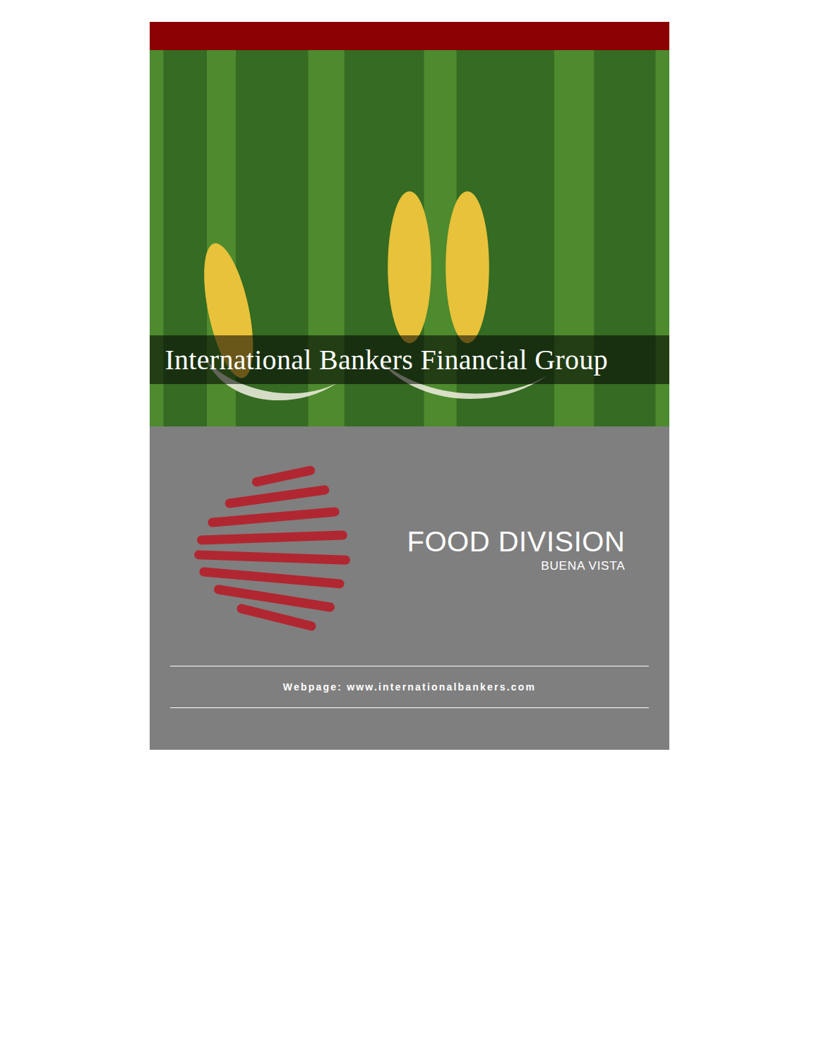International Bankers Financial Group
FOOD DIVISION
BUENA VISTA
Webpage: www.internationalbankers.com